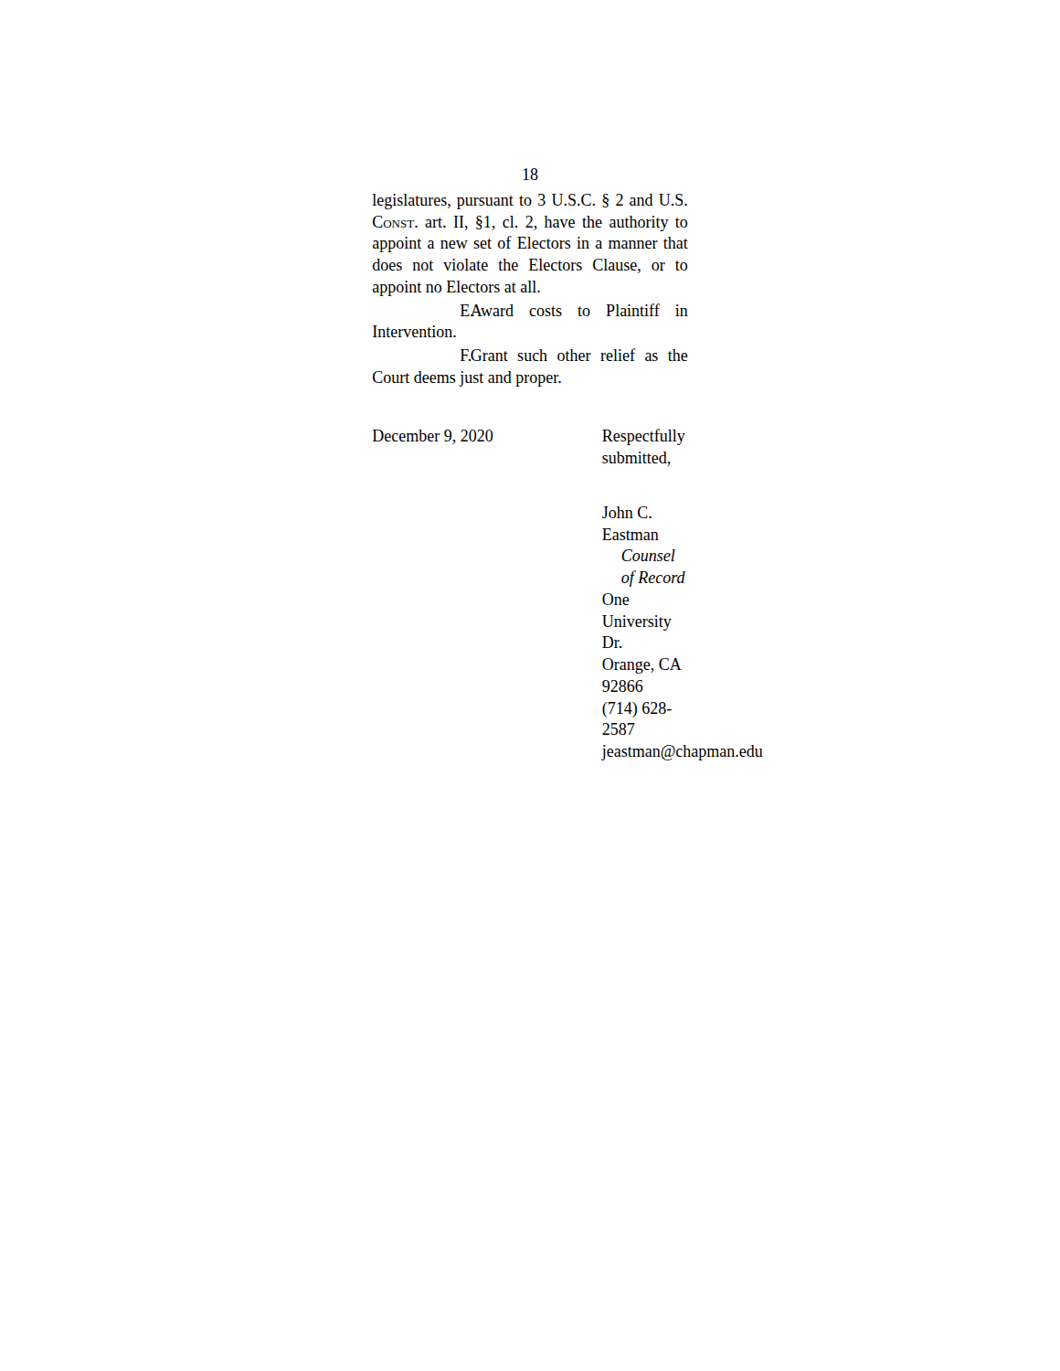18
legislatures, pursuant to 3 U.S.C. § 2 and U.S. Const. art. II, §1, cl. 2, have the authority to appoint a new set of Electors in a manner that does not violate the Electors Clause, or to appoint no Electors at all.
E. Award costs to Plaintiff in Intervention.
F. Grant such other relief as the Court deems just and proper.
December 9, 2020
Respectfully submitted,
John C. Eastman
Counsel of Record One University Dr.
Orange, CA 92866
(714) 628-2587
jeastman@chapman.edu